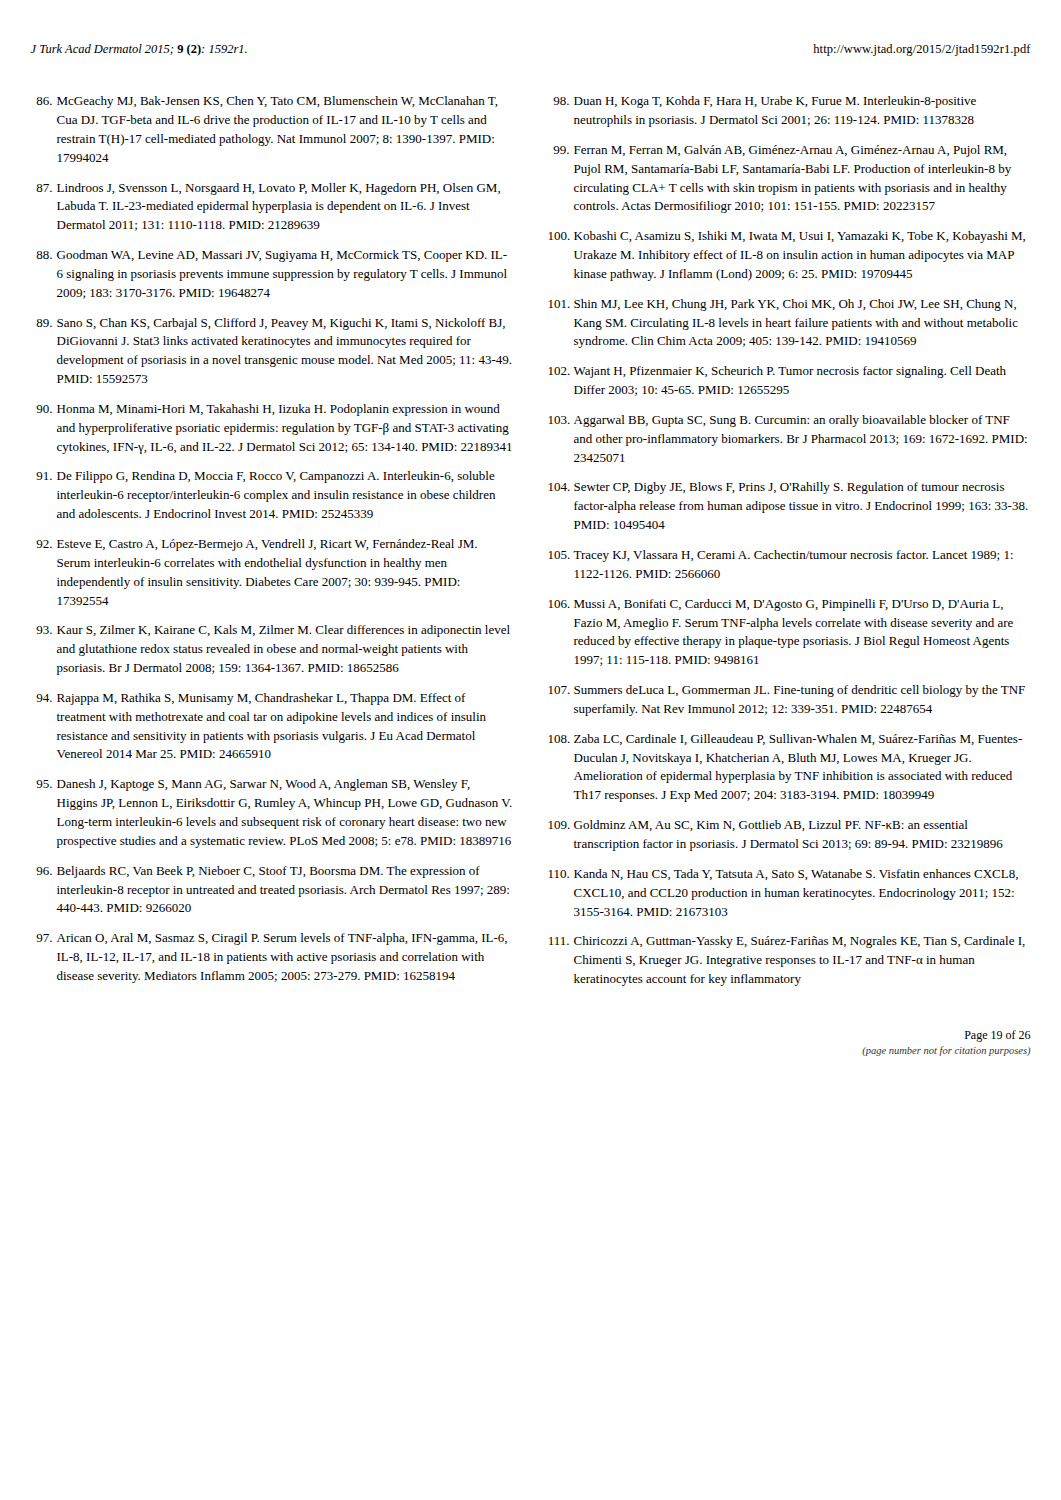J Turk Acad Dermatol 2015; 9 (2): 1592r1.
http://www.jtad.org/2015/2/jtad1592r1.pdf
McGeachy MJ, Bak-Jensen KS, Chen Y, Tato CM, Blumenschein W, McClanahan T, Cua DJ. TGF-beta and IL-6 drive the production of IL-17 and IL-10 by T cells and restrain T(H)-17 cell-mediated pathology. Nat Immunol 2007; 8: 1390-1397. PMID: 17994024
Lindroos J, Svensson L, Norsgaard H, Lovato P, Moller K, Hagedorn PH, Olsen GM, Labuda T. IL-23-mediated epidermal hyperplasia is dependent on IL-6. J Invest Dermatol 2011; 131: 1110-1118. PMID: 21289639
Goodman WA, Levine AD, Massari JV, Sugiyama H, McCormick TS, Cooper KD. IL-6 signaling in psoriasis prevents immune suppression by regulatory T cells. J Immunol 2009; 183: 3170-3176. PMID: 19648274
Sano S, Chan KS, Carbajal S, Clifford J, Peavey M, Kiguchi K, Itami S, Nickoloff BJ, DiGiovanni J. Stat3 links activated keratinocytes and immunocytes required for development of psoriasis in a novel transgenic mouse model. Nat Med 2005; 11: 43-49. PMID: 15592573
Honma M, Minami-Hori M, Takahashi H, Iizuka H. Podoplanin expression in wound and hyperproliferative psoriatic epidermis: regulation by TGF-β and STAT-3 activating cytokines, IFN-γ, IL-6, and IL-22. J Dermatol Sci 2012; 65: 134-140. PMID: 22189341
De Filippo G, Rendina D, Moccia F, Rocco V, Campanozzi A. Interleukin-6, soluble interleukin-6 receptor/interleukin-6 complex and insulin resistance in obese children and adolescents. J Endocrinol Invest 2014. PMID: 25245339
Esteve E, Castro A, López-Bermejo A, Vendrell J, Ricart W, Fernández-Real JM. Serum interleukin-6 correlates with endothelial dysfunction in healthy men independently of insulin sensitivity. Diabetes Care 2007; 30: 939-945. PMID: 17392554
Kaur S, Zilmer K, Kairane C, Kals M, Zilmer M. Clear differences in adiponectin level and glutathione redox status revealed in obese and normal-weight patients with psoriasis. Br J Dermatol 2008; 159: 1364-1367. PMID: 18652586
Rajappa M, Rathika S, Munisamy M, Chandrashekar L, Thappa DM. Effect of treatment with methotrexate and coal tar on adipokine levels and indices of insulin resistance and sensitivity in patients with psoriasis vulgaris. J Eu Acad Dermatol Venereol 2014 Mar 25. PMID: 24665910
Danesh J, Kaptoge S, Mann AG, Sarwar N, Wood A, Angleman SB, Wensley F, Higgins JP, Lennon L, Eiriksdottir G, Rumley A, Whincup PH, Lowe GD, Gudnason V. Long-term interleukin-6 levels and subsequent risk of coronary heart disease: two new prospective studies and a systematic review. PLoS Med 2008; 5: e78. PMID: 18389716
Beljaards RC, Van Beek P, Nieboer C, Stoof TJ, Boorsma DM. The expression of interleukin-8 receptor in untreated and treated psoriasis. Arch Dermatol Res 1997; 289: 440-443. PMID: 9266020
Arican O, Aral M, Sasmaz S, Ciragil P. Serum levels of TNF-alpha, IFN-gamma, IL-6, IL-8, IL-12, IL-17, and IL-18 in patients with active psoriasis and correlation with disease severity. Mediators Inflamm 2005; 2005: 273-279. PMID: 16258194
Duan H, Koga T, Kohda F, Hara H, Urabe K, Furue M. Interleukin-8-positive neutrophils in psoriasis. J Dermatol Sci 2001; 26: 119-124. PMID: 11378328
Ferran M, Ferran M, Galván AB, Giménez-Arnau A, Giménez-Arnau A, Pujol RM, Pujol RM, Santamaría-Babi LF, Santamaría-Babi LF. Production of interleukin-8 by circulating CLA+ T cells with skin tropism in patients with psoriasis and in healthy controls. Actas Dermosifiliogr 2010; 101: 151-155. PMID: 20223157
Kobashi C, Asamizu S, Ishiki M, Iwata M, Usui I, Yamazaki K, Tobe K, Kobayashi M, Urakaze M. Inhibitory effect of IL-8 on insulin action in human adipocytes via MAP kinase pathway. J Inflamm (Lond) 2009; 6: 25. PMID: 19709445
Shin MJ, Lee KH, Chung JH, Park YK, Choi MK, Oh J, Choi JW, Lee SH, Chung N, Kang SM. Circulating IL-8 levels in heart failure patients with and without metabolic syndrome. Clin Chim Acta 2009; 405: 139-142. PMID: 19410569
Wajant H, Pfizenmaier K, Scheurich P. Tumor necrosis factor signaling. Cell Death Differ 2003; 10: 45-65. PMID: 12655295
Aggarwal BB, Gupta SC, Sung B. Curcumin: an orally bioavailable blocker of TNF and other pro-inflammatory biomarkers. Br J Pharmacol 2013; 169: 1672-1692. PMID: 23425071
Sewter CP, Digby JE, Blows F, Prins J, O'Rahilly S. Regulation of tumour necrosis factor-alpha release from human adipose tissue in vitro. J Endocrinol 1999; 163: 33-38. PMID: 10495404
Tracey KJ, Vlassara H, Cerami A. Cachectin/tumour necrosis factor. Lancet 1989; 1: 1122-1126. PMID: 2566060
Mussi A, Bonifati C, Carducci M, D'Agosto G, Pimpinelli F, D'Urso D, D'Auria L, Fazio M, Ameglio F. Serum TNF-alpha levels correlate with disease severity and are reduced by effective therapy in plaque-type psoriasis. J Biol Regul Homeost Agents 1997; 11: 115-118. PMID: 9498161
Summers deLuca L, Gommerman JL. Fine-tuning of dendritic cell biology by the TNF superfamily. Nat Rev Immunol 2012; 12: 339-351. PMID: 22487654
Zaba LC, Cardinale I, Gilleaudeau P, Sullivan-Whalen M, Suárez-Fariñas M, Fuentes-Duculan J, Novitskaya I, Khatcherian A, Bluth MJ, Lowes MA, Krueger JG. Amelioration of epidermal hyperplasia by TNF inhibition is associated with reduced Th17 responses. J Exp Med 2007; 204: 3183-3194. PMID: 18039949
Goldminz AM, Au SC, Kim N, Gottlieb AB, Lizzul PF. NF-κB: an essential transcription factor in psoriasis. J Dermatol Sci 2013; 69: 89-94. PMID: 23219896
Kanda N, Hau CS, Tada Y, Tatsuta A, Sato S, Watanabe S. Visfatin enhances CXCL8, CXCL10, and CCL20 production in human keratinocytes. Endocrinology 2011; 152: 3155-3164. PMID: 21673103
Chiricozzi A, Guttman-Yassky E, Suárez-Fariñas M, Nograles KE, Tian S, Cardinale I, Chimenti S, Krueger JG. Integrative responses to IL-17 and TNF-α in human keratinocytes account for key inflammatory
Page 19 of 26
(page number not for citation purposes)